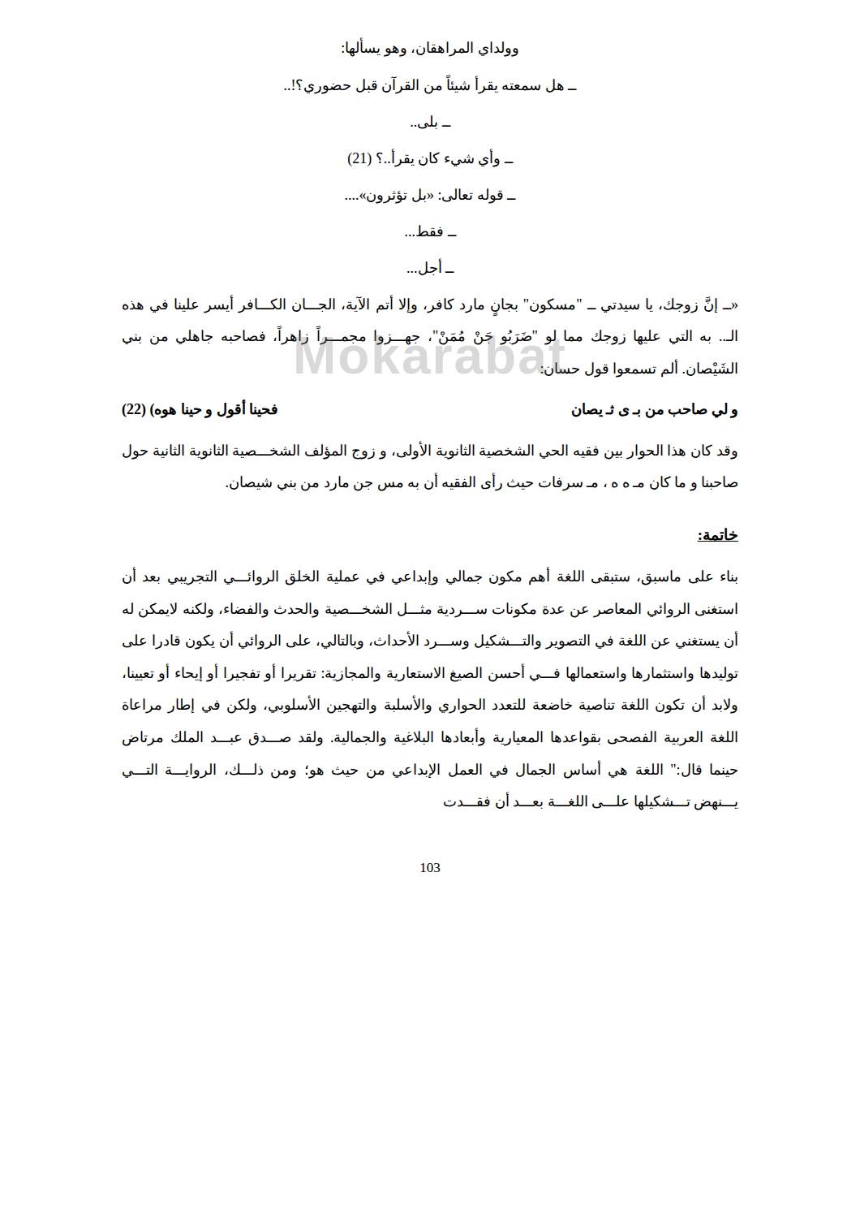Mokarabat
وولداي المراهقان، وهو يسألها:
ــ هل سمعته يقرأ شيئاً من القرآن قبل حضوري؟!..
ــ بلى..
ــ وأي شيء كان يقرأ..؟ (21)
ــ قوله تعالى: «بل تؤثرون»....
ــ فقط...
ــ أجل...
«ــ إنَّ زوجك، يا سيدتي ــ "مسكون" بجانٍ مارد كافر، وإلا أتم الآية، الجـــان الكـــافر أيسر علينا في هذه الـ.. به التي عليها زوجك مما لو "ضَرَبُو جَنْ مُمَنْ"، جهـــزوا مجمـــراً زاهراً، فصاحبه جاهلي من بني الشَيْصان. ألم تسمعوا قول حسان:
و لي صاحب من بـ ى ثـ يصان فحينا أقول و حينا هوه) (22)
وقد كان هذا الحوار بين فقيه الحي الشخصية الثانوية الأولى، و زوج المؤلف الشخـــصية الثانوية الثانية حول صاحبنا و ما كان مـ ه ه ، مـ سرفات حيث رأى الفقيه أن به مس جن مارد من بني شيصان.
خاتمة:
بناء على ماسبق، ستبقى اللغة أهم مكون جمالي وإبداعي في عملية الخلق الروائـــي التجريبي بعد أن استغنى الروائي المعاصر عن عدة مكونات ســـردية مثـــل الشخـــصية والحدث والفضاء، ولكنه لايمكن له أن يستغني عن اللغة في التصوير والتـــشكيل وســـرد الأحداث، وبالتالي، على الروائي أن يكون قادرا على توليدها واستثمارها واستعمالها فـــي أحسن الصيغ الاستعارية والمجازية: تقريرا أو تفجيرا أو إيحاء أو تعيينا، ولابد أن تكون اللغة تناصية خاضعة للتعدد الحواري والأسلبة والتهجين الأسلوبي، ولكن في إطار مراعاة اللغة العربية الفصحى بقواعدها المعيارية وأبعادها البلاغية والجمالية. ولقد صـــدق عبـــد الملك مرتاض حينما قال:" اللغة هي أساس الجمال في العمل الإبداعي من حيث هو؛ ومن ذلـــك، الروايـــة التـــي يـــنهض تـــشكيلها علـــى اللغـــة بعـــد أن فقـــدت
103